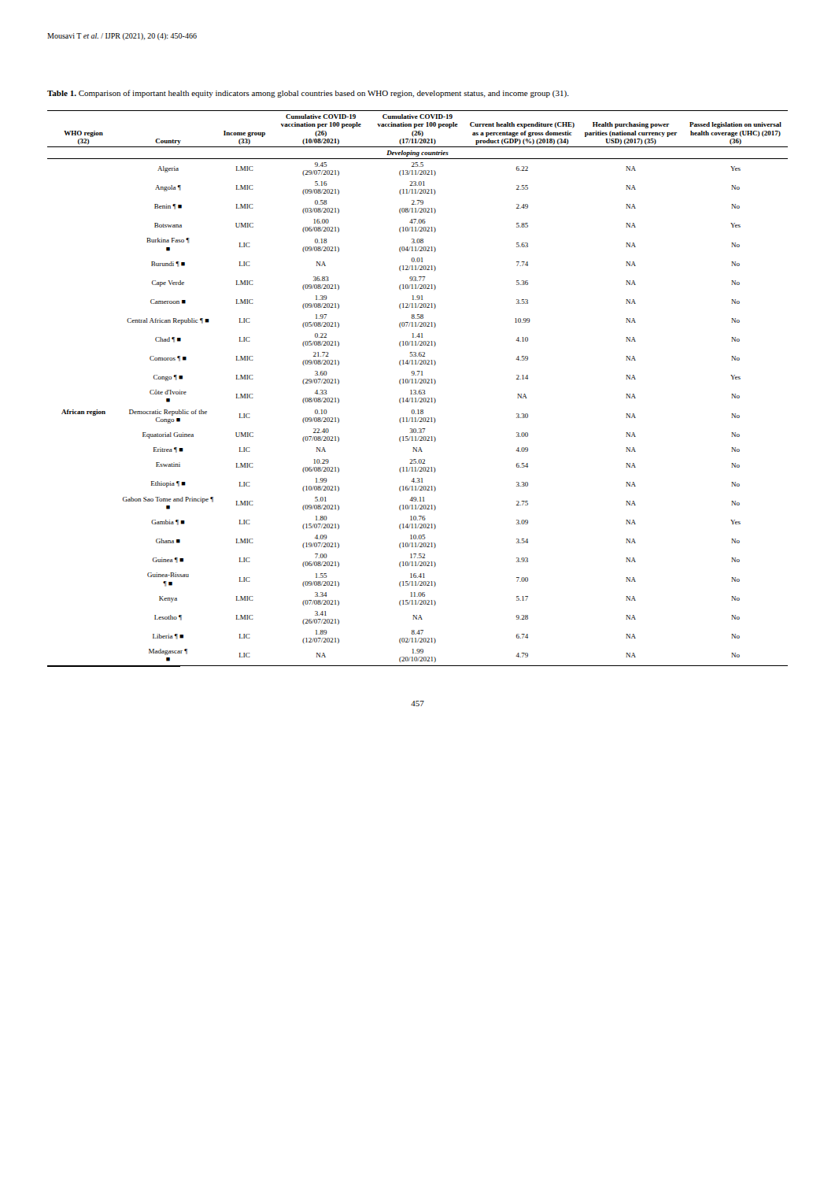Mousavi T et al. / IJPR (2021), 20 (4): 450-466
Table 1. Comparison of important health equity indicators among global countries based on WHO region, development status, and income group (31).
| WHO region (32) | Country | Income group (33) | Cumulative COVID-19 vaccination per 100 people (26) (10/08/2021) | Cumulative COVID-19 vaccination per 100 people (26) (17/11/2021) | Current health expenditure (CHE) as a percentage of gross domestic product (GDP) (%) (2018) (34) | Health purchasing power parities (national currency per USD) (2017) (35) | Passed legislation on universal health coverage (UHC) (2017)(36) |
| --- | --- | --- | --- | --- | --- | --- | --- |
| Developing countries |
| African region | Algeria | LMIC | 9.45 (29/07/2021) | 25.5 (13/11/2021) | 6.22 | NA | Yes |
| Angola ¶ | LMIC | 5.16 (09/08/2021) | 23.01 (11/11/2021) | 2.55 | NA | No |
| Benin ¶ ■ | LMIC | 0.58 (03/08/2021) | 2.79 (08/11/2021) | 2.49 | NA | No |
| Botswana | UMIC | 16.00 (06/08/2021) | 47.06 (10/11/2021) | 5.85 | NA | Yes |
| Burkina Faso ¶ ■ | LIC | 0.18 (09/08/2021) | 3.08 (04/11/2021) | 5.63 | NA | No |
| Burundi ¶ ■ | LIC | NA | 0.01 (12/11/2021) | 7.74 | NA | No |
| Cape Verde | LMIC | 36.83 (09/08/2021) | 93.77 (10/11/2021) | 5.36 | NA | No |
| Cameroon ■ | LMIC | 1.39 (09/08/2021) | 1.91 (12/11/2021) | 3.53 | NA | No |
| Central African Republic ¶ ■ | LIC | 1.97 (05/08/2021) | 8.58 (07/11/2021) | 10.99 | NA | No |
| Chad ¶ ■ | LIC | 0.22 (05/08/2021) | 1.41 (10/11/2021) | 4.10 | NA | No |
| Comoros ¶ ■ | LMIC | 21.72 (09/08/2021) | 53.62 (14/11/2021) | 4.59 | NA | No |
| Congo ¶ ■ | LMIC | 3.60 (29/07/2021) | 9.71 (10/11/2021) | 2.14 | NA | Yes |
| Côte d'Ivoire ■ | LMIC | 4.33 (08/08/2021) | 13.63 (14/11/2021) | NA | NA | No |
| Democratic Republic of the Congo ■ | LIC | 0.10 (09/08/2021) | 0.18 (11/11/2021) | 3.30 | NA | No |
| Equatorial Guinea | UMIC | 22.40 (07/08/2021) | 30.37 (15/11/2021) | 3.00 | NA | No |
| Eritrea ¶ ■ | LIC | NA | NA | 4.09 | NA | No |
| Eswatini | LMIC | 10.29 (06/08/2021) | 25.02 (11/11/2021) | 6.54 | NA | No |
| Ethiopia ¶ ■ | LIC | 1.99 (10/08/2021) | 4.31 (16/11/2021) | 3.30 | NA | No |
| Gabon Sao Tome and Principe ¶ ■ | LMIC | 5.01 (09/08/2021) | 49.11 (10/11/2021) | 2.75 | NA | No |
| Gambia ¶ ■ | LIC | 1.80 (15/07/2021) | 10.76 (14/11/2021) | 3.09 | NA | Yes |
| Ghana ■ | LMIC | 4.09 (19/07/2021) | 10.05 (10/11/2021) | 3.54 | NA | No |
| Guinea ¶ ■ | LIC | 7.00 (06/08/2021) | 17.52 (10/11/2021) | 3.93 | NA | No |
| Guinea-Bissau ¶ ■ | LIC | 1.55 (09/08/2021) | 16.41 (15/11/2021) | 7.00 | NA | No |
| Kenya | LMIC | 3.34 (07/08/2021) | 11.06 (15/11/2021) | 5.17 | NA | No |
| Lesotho ¶ | LMIC | 3.41 (26/07/2021) | NA | 9.28 | NA | No |
| Liberia ¶ ■ | LIC | 1.89 (12/07/2021) | 8.47 (02/11/2021) | 6.74 | NA | No |
| Madagascar ¶ ■ | LIC | NA | 1.99 (20/10/2021) | 4.79 | NA | No |
457